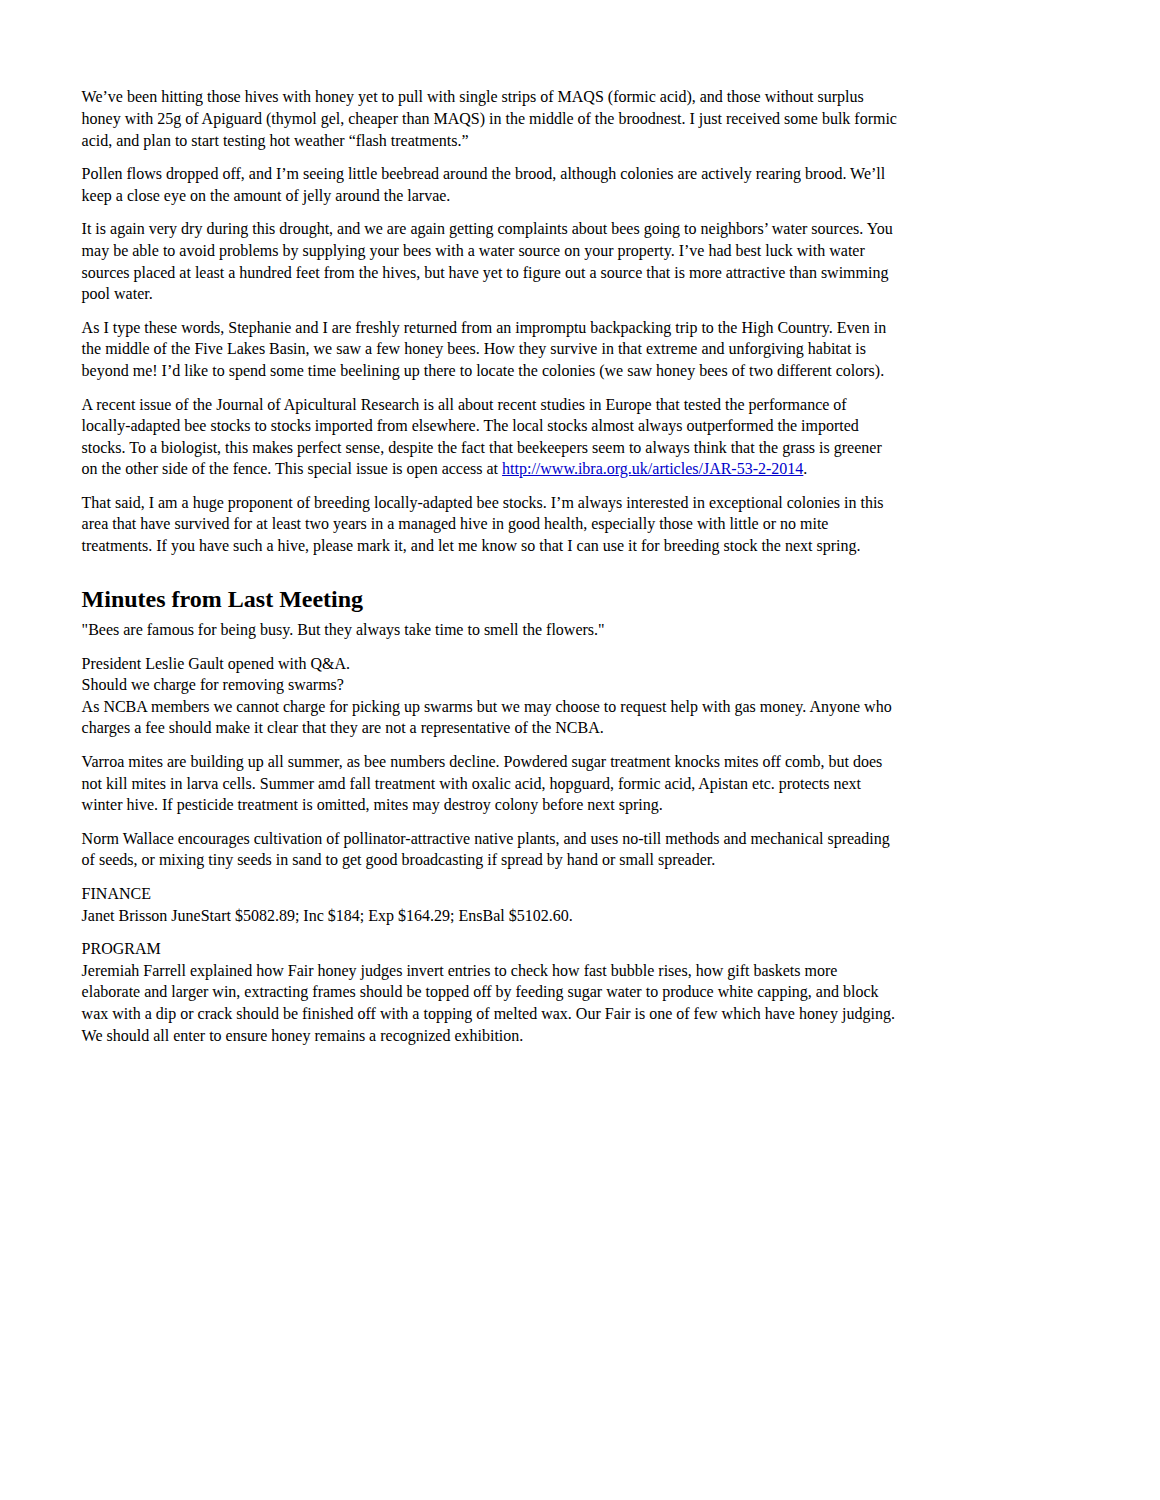We’ve been hitting those hives with honey yet to pull with single strips of MAQS (formic acid), and those without surplus honey with 25g of Apiguard (thymol gel, cheaper than MAQS) in the middle of the broodnest. I just received some bulk formic acid, and plan to start testing hot weather “flash treatments.”
Pollen flows dropped off, and I’m seeing little beebread around the brood, although colonies are actively rearing brood. We’ll keep a close eye on the amount of jelly around the larvae.
It is again very dry during this drought, and we are again getting complaints about bees going to neighbors’ water sources. You may be able to avoid problems by supplying your bees with a water source on your property. I’ve had best luck with water sources placed at least a hundred feet from the hives, but have yet to figure out a source that is more attractive than swimming pool water.
As I type these words, Stephanie and I are freshly returned from an impromptu backpacking trip to the High Country. Even in the middle of the Five Lakes Basin, we saw a few honey bees. How they survive in that extreme and unforgiving habitat is beyond me! I’d like to spend some time beelining up there to locate the colonies (we saw honey bees of two different colors).
A recent issue of the Journal of Apicultural Research is all about recent studies in Europe that tested the performance of locally-adapted bee stocks to stocks imported from elsewhere. The local stocks almost always outperformed the imported stocks. To a biologist, this makes perfect sense, despite the fact that beekeepers seem to always think that the grass is greener on the other side of the fence. This special issue is open access at http://www.ibra.org.uk/articles/JAR-53-2-2014.
That said, I am a huge proponent of breeding locally-adapted bee stocks. I’m always interested in exceptional colonies in this area that have survived for at least two years in a managed hive in good health, especially those with little or no mite treatments. If you have such a hive, please mark it, and let me know so that I can use it for breeding stock the next spring.
Minutes from Last Meeting
"Bees are famous for being busy. But they always take time to smell the flowers."
President Leslie Gault opened with Q&A.
Should we charge for removing swarms?
As NCBA members we cannot charge for picking up swarms but we may choose to request help with gas money. Anyone who charges a fee should make it clear that they are not a representative of the NCBA.
Varroa mites are building up all summer, as bee numbers decline. Powdered sugar treatment knocks mites off comb, but does not kill mites in larva cells. Summer amd fall treatment with oxalic acid, hopguard, formic acid, Apistan etc. protects next winter hive. If pesticide treatment is omitted, mites may destroy colony before next spring.
Norm Wallace encourages cultivation of pollinator-attractive native plants, and uses no-till methods and mechanical spreading of seeds, or mixing tiny seeds in sand to get good broadcasting if spread by hand or small spreader.
FINANCE
Janet Brisson JuneStart $5082.89; Inc $184; Exp $164.29; EnsBal $5102.60.
PROGRAM
Jeremiah Farrell explained how Fair honey judges invert entries to check how fast bubble rises, how gift baskets more elaborate and larger win, extracting frames should be topped off by feeding sugar water to produce white capping, and block wax with a dip or crack should be finished off with a topping of melted wax. Our Fair is one of few which have honey judging. We should all enter to ensure honey remains a recognized exhibition.